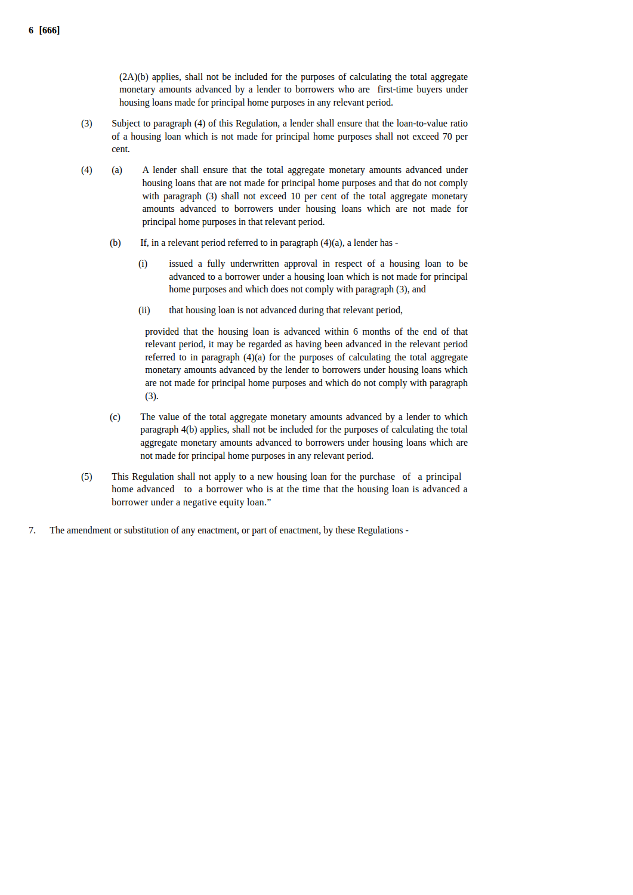6[666]
(2A)(b) applies, shall not be included for the purposes of calculating the total aggregate monetary amounts advanced by a lender to borrowers who are first-time buyers under housing loans made for principal home purposes in any relevant period.
(3) Subject to paragraph (4) of this Regulation, a lender shall ensure that the loan-to-value ratio of a housing loan which is not made for principal home purposes shall not exceed 70 per cent.
(4) (a) A lender shall ensure that the total aggregate monetary amounts advanced under housing loans that are not made for principal home purposes and that do not comply with paragraph (3) shall not exceed 10 per cent of the total aggregate monetary amounts advanced to borrowers under housing loans which are not made for principal home purposes in that relevant period.
(b) If, in a relevant period referred to in paragraph (4)(a), a lender has -
(i) issued a fully underwritten approval in respect of a housing loan to be advanced to a borrower under a housing loan which is not made for principal home purposes and which does not comply with paragraph (3), and
(ii) that housing loan is not advanced during that relevant period,
provided that the housing loan is advanced within 6 months of the end of that relevant period, it may be regarded as having been advanced in the relevant period referred to in paragraph (4)(a) for the purposes of calculating the total aggregate monetary amounts advanced by the lender to borrowers under housing loans which are not made for principal home purposes and which do not comply with paragraph (3).
(c) The value of the total aggregate monetary amounts advanced by a lender to which paragraph 4(b) applies, shall not be included for the purposes of calculating the total aggregate monetary amounts advanced to borrowers under housing loans which are not made for principal home purposes in any relevant period.
(5) This Regulation shall not apply to a new housing loan for the purchase of a principal home advanced to a borrower who is at the time that the housing loan is advanced a borrower under a negative equity loan.”
7. The amendment or substitution of any enactment, or part of enactment, by these Regulations -